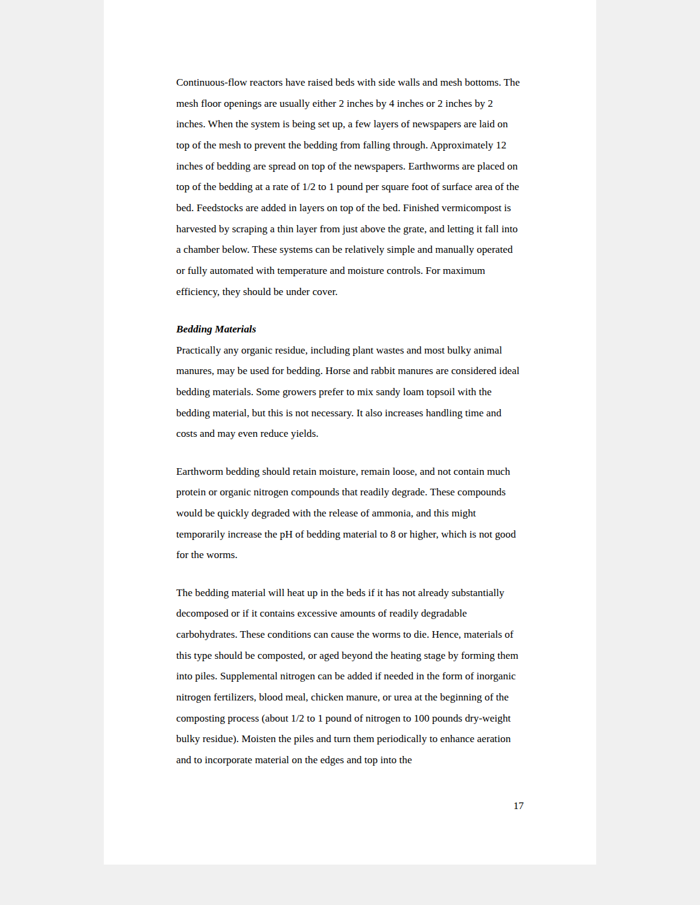Continuous-flow reactors have raised beds with side walls and mesh bottoms. The mesh floor openings are usually either 2 inches by 4 inches or 2 inches by 2 inches. When the system is being set up, a few layers of newspapers are laid on top of the mesh to prevent the bedding from falling through. Approximately 12 inches of bedding are spread on top of the newspapers. Earthworms are placed on top of the bedding at a rate of 1/2 to 1 pound per square foot of surface area of the bed. Feedstocks are added in layers on top of the bed. Finished vermicompost is harvested by scraping a thin layer from just above the grate, and letting it fall into a chamber below. These systems can be relatively simple and manually operated or fully automated with temperature and moisture controls. For maximum efficiency, they should be under cover.
Bedding Materials
Practically any organic residue, including plant wastes and most bulky animal manures, may be used for bedding. Horse and rabbit manures are considered ideal bedding materials. Some growers prefer to mix sandy loam topsoil with the bedding material, but this is not necessary. It also increases handling time and costs and may even reduce yields.
Earthworm bedding should retain moisture, remain loose, and not contain much protein or organic nitrogen compounds that readily degrade. These compounds would be quickly degraded with the release of ammonia, and this might temporarily increase the pH of bedding material to 8 or higher, which is not good for the worms.
The bedding material will heat up in the beds if it has not already substantially decomposed or if it contains excessive amounts of readily degradable carbohydrates. These conditions can cause the worms to die. Hence, materials of this type should be composted, or aged beyond the heating stage by forming them into piles. Supplemental nitrogen can be added if needed in the form of inorganic nitrogen fertilizers, blood meal, chicken manure, or urea at the beginning of the composting process (about 1/2 to 1 pound of nitrogen to 100 pounds dry-weight bulky residue). Moisten the piles and turn them periodically to enhance aeration and to incorporate material on the edges and top into the
17